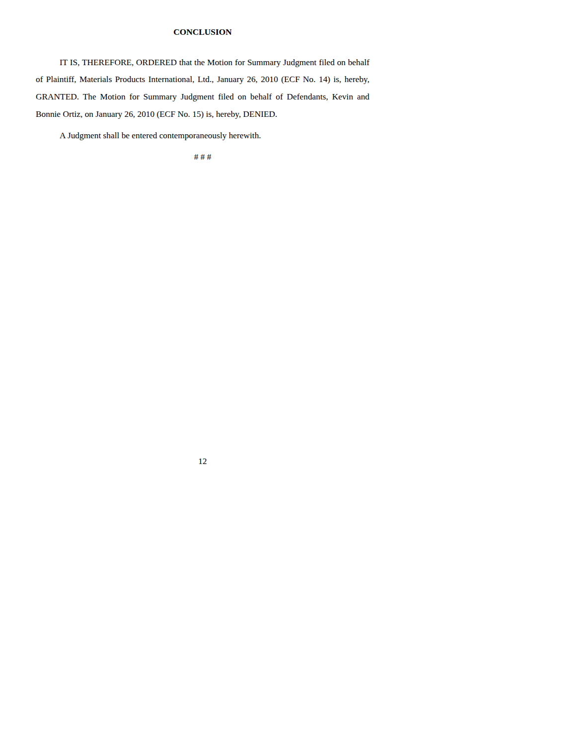Conclusion
IT IS, THEREFORE, ORDERED that the Motion for Summary Judgment filed on behalf of Plaintiff, Materials Products International, Ltd., January 26, 2010 (ECF No. 14) is, hereby, GRANTED. The Motion for Summary Judgment filed on behalf of Defendants, Kevin and Bonnie Ortiz, on January 26, 2010 (ECF No. 15) is, hereby, DENIED.
A Judgment shall be entered contemporaneously herewith.
# # #
12